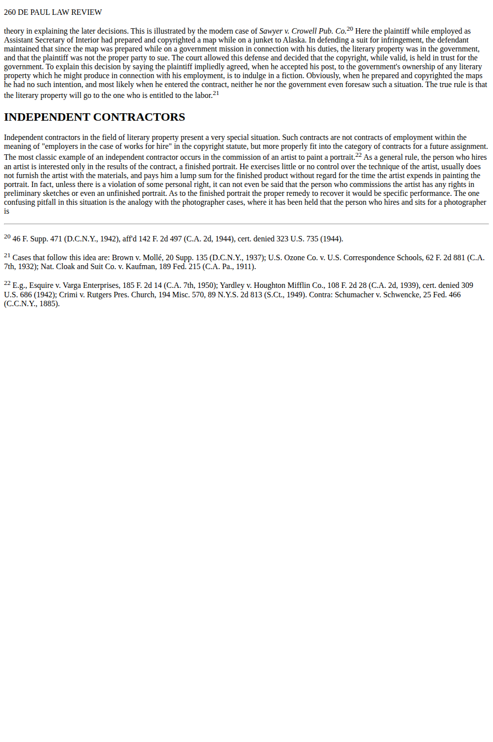260 DE PAUL LAW REVIEW
theory in explaining the later decisions. This is illustrated by the modern case of Sawyer v. Crowell Pub. Co.20 Here the plaintiff while employed as Assistant Secretary of Interior had prepared and copyrighted a map while on a junket to Alaska. In defending a suit for infringement, the defendant maintained that since the map was prepared while on a government mission in connection with his duties, the literary property was in the government, and that the plaintiff was not the proper party to sue. The court allowed this defense and decided that the copyright, while valid, is held in trust for the government. To explain this decision by saying the plaintiff impliedly agreed, when he accepted his post, to the government's ownership of any literary property which he might produce in connection with his employment, is to indulge in a fiction. Obviously, when he prepared and copyrighted the maps he had no such intention, and most likely when he entered the contract, neither he nor the government even foresaw such a situation. The true rule is that the literary property will go to the one who is entitled to the labor.21
INDEPENDENT CONTRACTORS
Independent contractors in the field of literary property present a very special situation. Such contracts are not contracts of employment within the meaning of "employers in the case of works for hire" in the copyright statute, but more properly fit into the category of contracts for a future assignment. The most classic example of an independent contractor occurs in the commission of an artist to paint a portrait.22 As a general rule, the person who hires an artist is interested only in the results of the contract, a finished portrait. He exercises little or no control over the technique of the artist, usually does not furnish the artist with the materials, and pays him a lump sum for the finished product without regard for the time the artist expends in painting the portrait. In fact, unless there is a violation of some personal right, it can not even be said that the person who commissions the artist has any rights in preliminary sketches or even an unfinished portrait. As to the finished portrait the proper remedy to recover it would be specific performance. The one confusing pitfall in this situation is the analogy with the photographer cases, where it has been held that the person who hires and sits for a photographer is
20 46 F. Supp. 471 (D.C.N.Y., 1942), aff'd 142 F. 2d 497 (C.A. 2d, 1944), cert. denied 323 U.S. 735 (1944).
21 Cases that follow this idea are: Brown v. Mollé, 20 Supp. 135 (D.C.N.Y., 1937); U.S. Ozone Co. v. U.S. Correspondence Schools, 62 F. 2d 881 (C.A. 7th, 1932); Nat. Cloak and Suit Co. v. Kaufman, 189 Fed. 215 (C.A. Pa., 1911).
22 E.g., Esquire v. Varga Enterprises, 185 F. 2d 14 (C.A. 7th, 1950); Yardley v. Houghton Mifflin Co., 108 F. 2d 28 (C.A. 2d, 1939), cert. denied 309 U.S. 686 (1942); Crimi v. Rutgers Pres. Church, 194 Misc. 570, 89 N.Y.S. 2d 813 (S.Ct., 1949). Contra: Schumacher v. Schwencke, 25 Fed. 466 (C.C.N.Y., 1885).